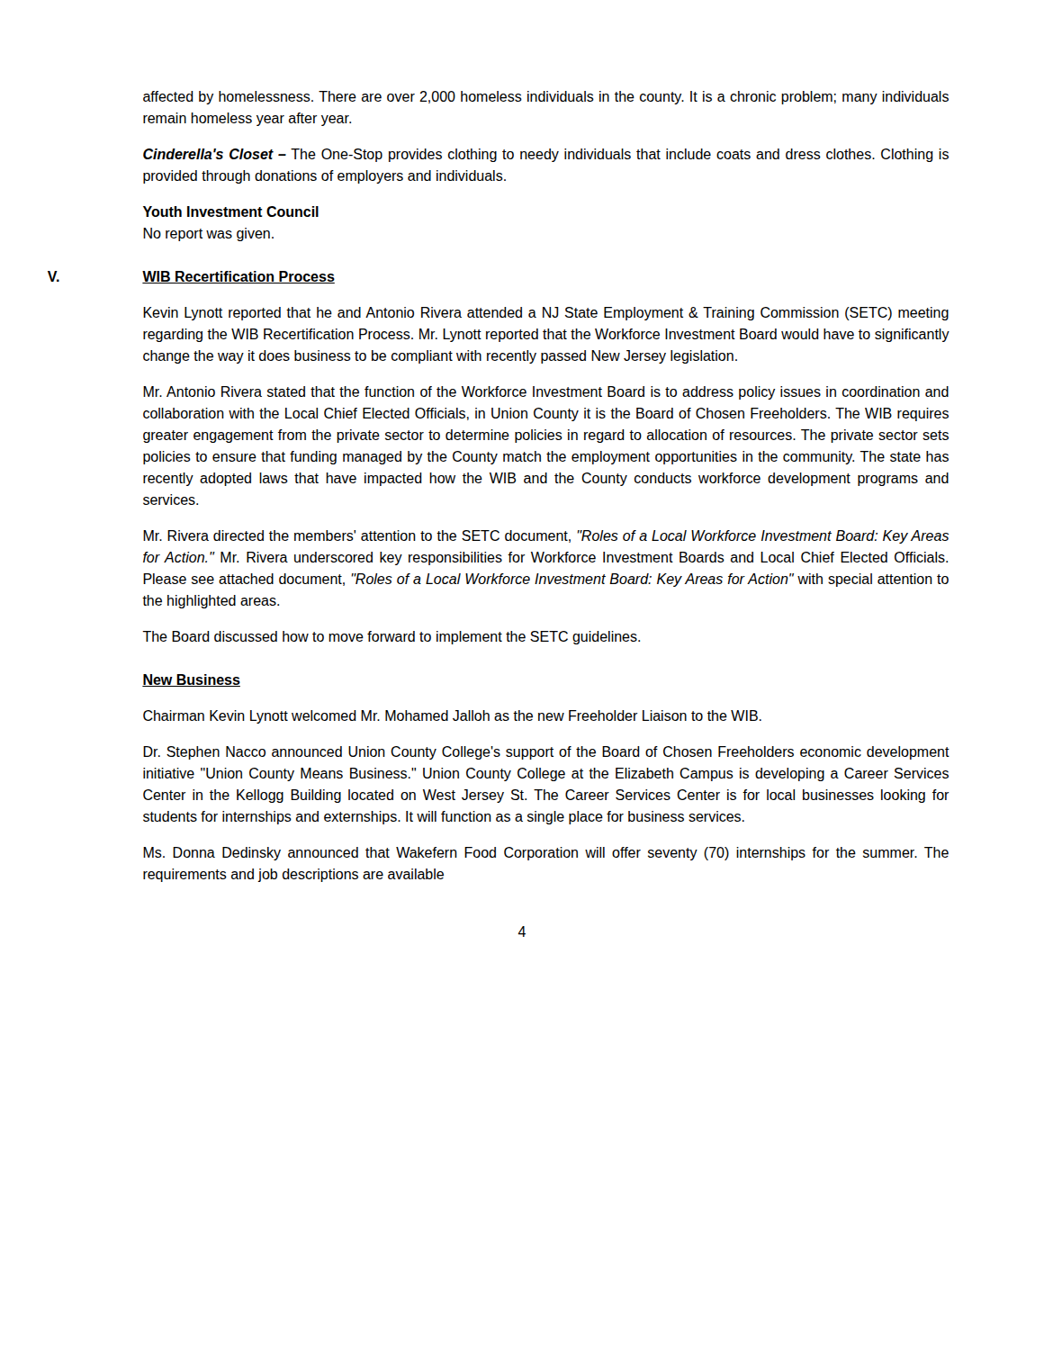affected by homelessness. There are over 2,000 homeless individuals in the county. It is a chronic problem; many individuals remain homeless year after year.
Cinderella's Closet – The One-Stop provides clothing to needy individuals that include coats and dress clothes. Clothing is provided through donations of employers and individuals.
Youth Investment Council
No report was given.
V. WIB Recertification Process
Kevin Lynott reported that he and Antonio Rivera attended a NJ State Employment & Training Commission (SETC) meeting regarding the WIB Recertification Process. Mr. Lynott reported that the Workforce Investment Board would have to significantly change the way it does business to be compliant with recently passed New Jersey legislation.
Mr. Antonio Rivera stated that the function of the Workforce Investment Board is to address policy issues in coordination and collaboration with the Local Chief Elected Officials, in Union County it is the Board of Chosen Freeholders. The WIB requires greater engagement from the private sector to determine policies in regard to allocation of resources. The private sector sets policies to ensure that funding managed by the County match the employment opportunities in the community. The state has recently adopted laws that have impacted how the WIB and the County conducts workforce development programs and services.
Mr. Rivera directed the members' attention to the SETC document, "Roles of a Local Workforce Investment Board: Key Areas for Action." Mr. Rivera underscored key responsibilities for Workforce Investment Boards and Local Chief Elected Officials. Please see attached document, "Roles of a Local Workforce Investment Board: Key Areas for Action" with special attention to the highlighted areas.
The Board discussed how to move forward to implement the SETC guidelines.
New Business
Chairman Kevin Lynott welcomed Mr. Mohamed Jalloh as the new Freeholder Liaison to the WIB.
Dr. Stephen Nacco announced Union County College's support of the Board of Chosen Freeholders economic development initiative "Union County Means Business." Union County College at the Elizabeth Campus is developing a Career Services Center in the Kellogg Building located on West Jersey St. The Career Services Center is for local businesses looking for students for internships and externships. It will function as a single place for business services.
Ms. Donna Dedinsky announced that Wakefern Food Corporation will offer seventy (70) internships for the summer. The requirements and job descriptions are available
4